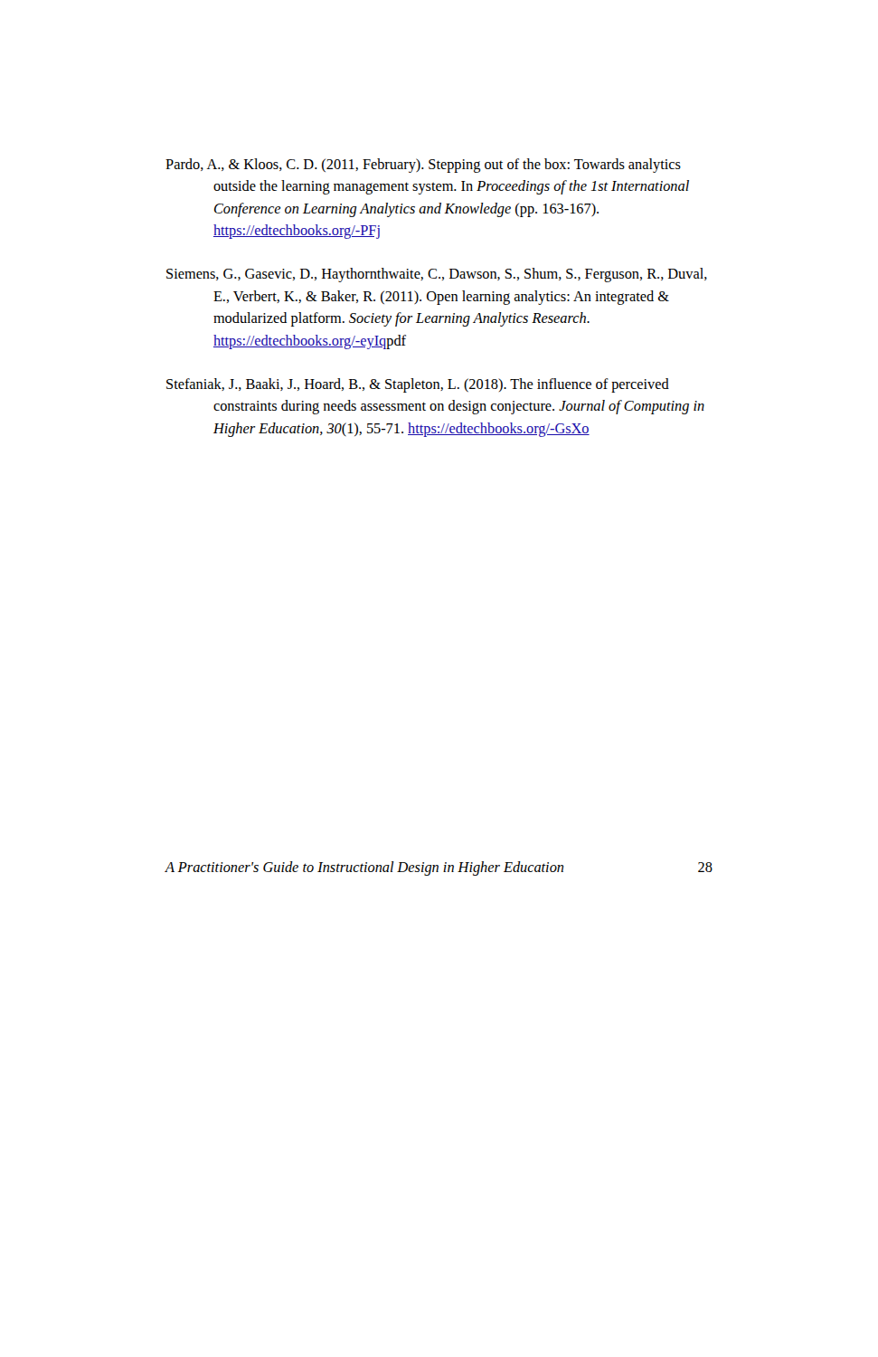Pardo, A., & Kloos, C. D. (2011, February). Stepping out of the box: Towards analytics outside the learning management system. In Proceedings of the 1st International Conference on Learning Analytics and Knowledge (pp. 163-167). https://edtechbooks.org/-PFj
Siemens, G., Gasevic, D., Haythornthwaite, C., Dawson, S., Shum, S., Ferguson, R., Duval, E., Verbert, K., & Baker, R. (2011). Open learning analytics: An integrated & modularized platform. Society for Learning Analytics Research. https://edtechbooks.org/-eyIqpdf
Stefaniak, J., Baaki, J., Hoard, B., & Stapleton, L. (2018). The influence of perceived constraints during needs assessment on design conjecture. Journal of Computing in Higher Education, 30(1), 55-71. https://edtechbooks.org/-GsXo
A Practitioner's Guide to Instructional Design in Higher Education 28